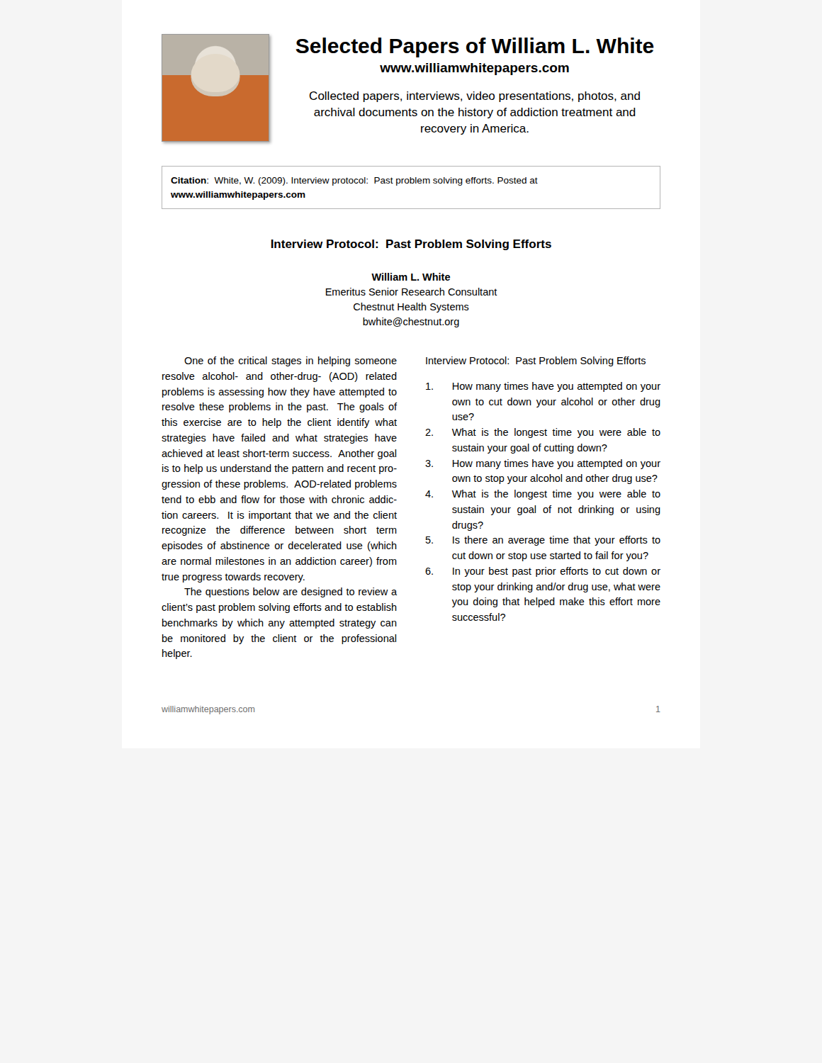Selected Papers of William L. White
www.williamwhitepapers.com
Collected papers, interviews, video presentations, photos, and archival documents on the history of addiction treatment and recovery in America.
Citation: White, W. (2009). Interview protocol: Past problem solving efforts. Posted at www.williamwhitepapers.com
Interview Protocol: Past Problem Solving Efforts
William L. White
Emeritus Senior Research Consultant
Chestnut Health Systems
bwhite@chestnut.org
One of the critical stages in helping someone resolve alcohol- and other-drug- (AOD) related problems is assessing how they have attempted to resolve these problems in the past. The goals of this exercise are to help the client identify what strategies have failed and what strategies have achieved at least short-term success. Another goal is to help us understand the pattern and recent progression of these problems. AOD-related problems tend to ebb and flow for those with chronic addiction careers. It is important that we and the client recognize the difference between short term episodes of abstinence or decelerated use (which are normal milestones in an addiction career) from true progress towards recovery.
The questions below are designed to review a client’s past problem solving efforts and to establish benchmarks by which any attempted strategy can be monitored by the client or the professional helper.
Interview Protocol: Past Problem Solving Efforts
1. How many times have you attempted on your own to cut down your alcohol or other drug use?
2. What is the longest time you were able to sustain your goal of cutting down?
3. How many times have you attempted on your own to stop your alcohol and other drug use?
4. What is the longest time you were able to sustain your goal of not drinking or using drugs?
5. Is there an average time that your efforts to cut down or stop use started to fail for you?
6. In your best past prior efforts to cut down or stop your drinking and/or drug use, what were you doing that helped make this effort more successful?
williamwhitepapers.com 1